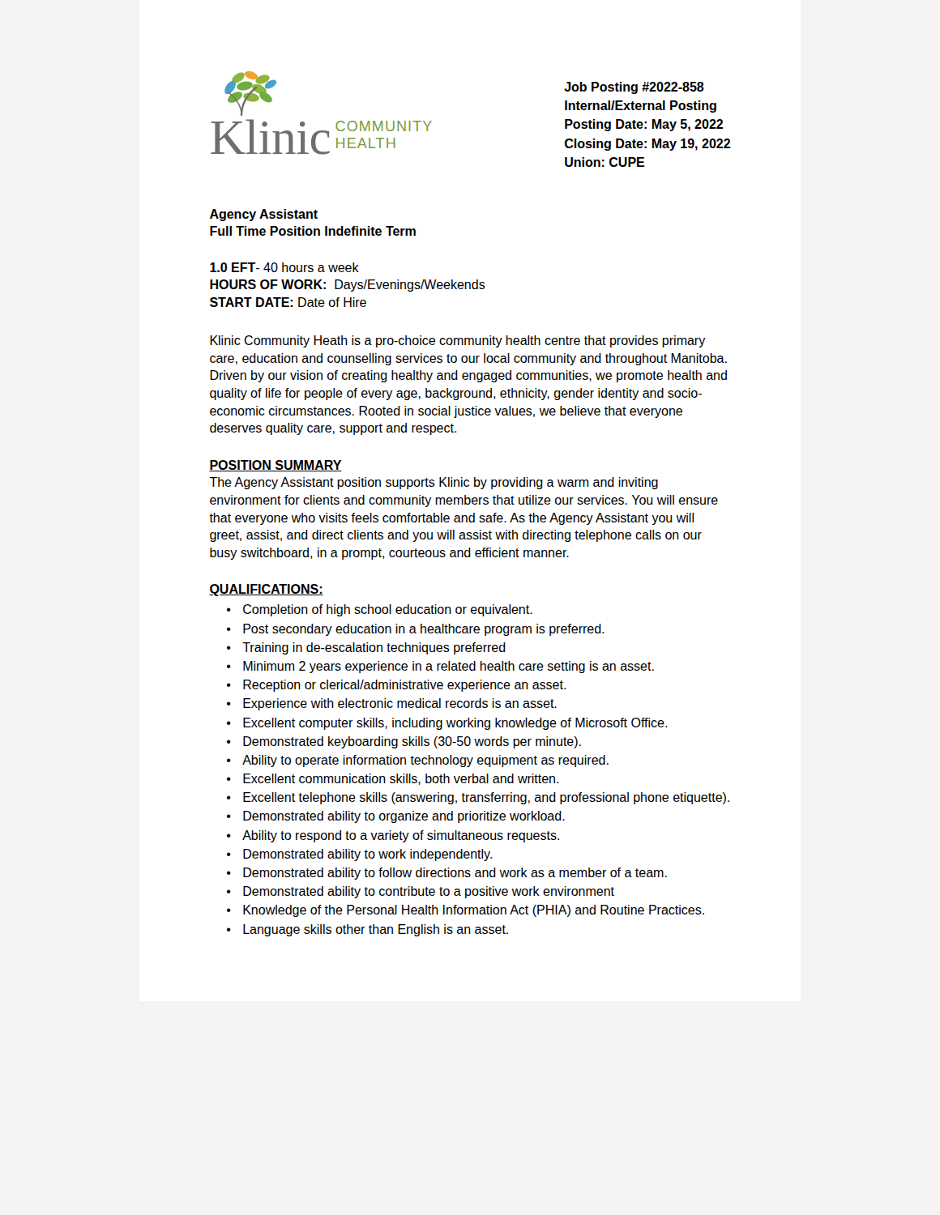Klinic COMMUNITY HEALTH
Job Posting #2022-858
Internal/External Posting
Posting Date: May 5, 2022
Closing Date: May 19, 2022
Union: CUPE
Agency AssistantFull Time Position Indefinite Term
1.0 EFT- 40 hours a week
HOURS OF WORK: Days/Evenings/Weekends
START DATE: Date of Hire
Klinic Community Heath is a pro-choice community health centre that provides primary care, education and counselling services to our local community and throughout Manitoba. Driven by our vision of creating healthy and engaged communities, we promote health and quality of life for people of every age, background, ethnicity, gender identity and socio-economic circumstances. Rooted in social justice values, we believe that everyone deserves quality care, support and respect.
POSITION SUMMARY
The Agency Assistant position supports Klinic by providing a warm and inviting environment for clients and community members that utilize our services. You will ensure that everyone who visits feels comfortable and safe. As the Agency Assistant you will greet, assist, and direct clients and you will assist with directing telephone calls on our busy switchboard, in a prompt, courteous and efficient manner.
QUALIFICATIONS:
Completion of high school education or equivalent.
Post secondary education in a healthcare program is preferred.
Training in de-escalation techniques preferred
Minimum 2 years experience in a related health care setting is an asset.
Reception or clerical/administrative experience an asset.
Experience with electronic medical records is an asset.
Excellent computer skills, including working knowledge of Microsoft Office.
Demonstrated keyboarding skills (30-50 words per minute).
Ability to operate information technology equipment as required.
Excellent communication skills, both verbal and written.
Excellent telephone skills (answering, transferring, and professional phone etiquette).
Demonstrated ability to organize and prioritize workload.
Ability to respond to a variety of simultaneous requests.
Demonstrated ability to work independently.
Demonstrated ability to follow directions and work as a member of a team.
Demonstrated ability to contribute to a positive work environment
Knowledge of the Personal Health Information Act (PHIA) and Routine Practices.
Language skills other than English is an asset.